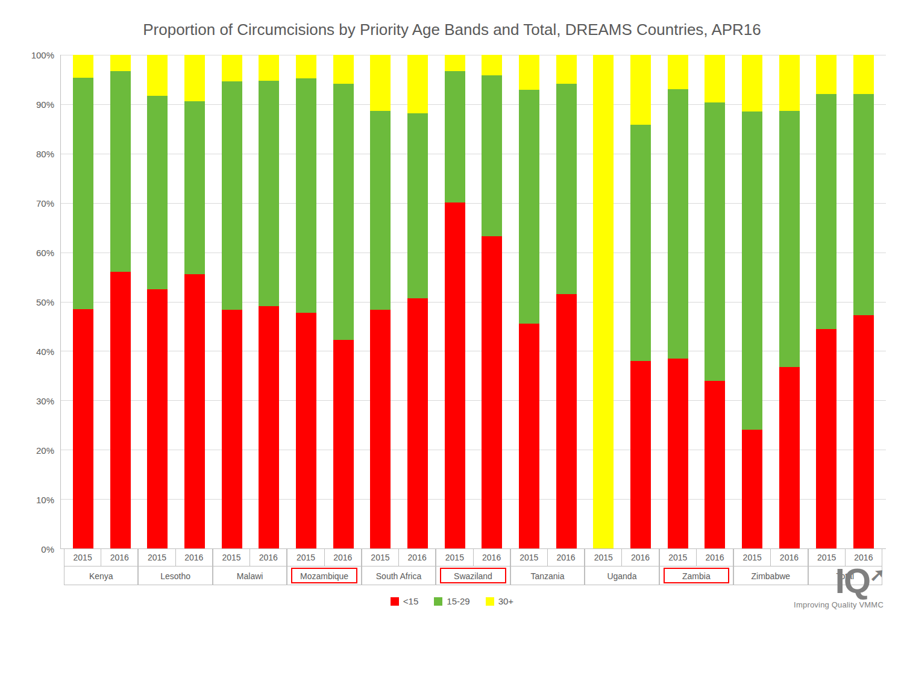Proportion of Circumcisions by Priority Age Bands and Total, DREAMS Countries, APR16
100%
90%
80%
70%
60%
50%
40%
30%
20%
10%
0%
20152016
Kenya
20152016
Lesotho
20152016
Malawi
20152016
Mozambique
20152016
South Africa
20152016
Swaziland
20152016
Tanzania
20152016
Uganda
20152016
Zambia
20152016
Zimbabwe
20152016
Total
<15
15-29
30+
IQ➚
Improving Quality VMMC